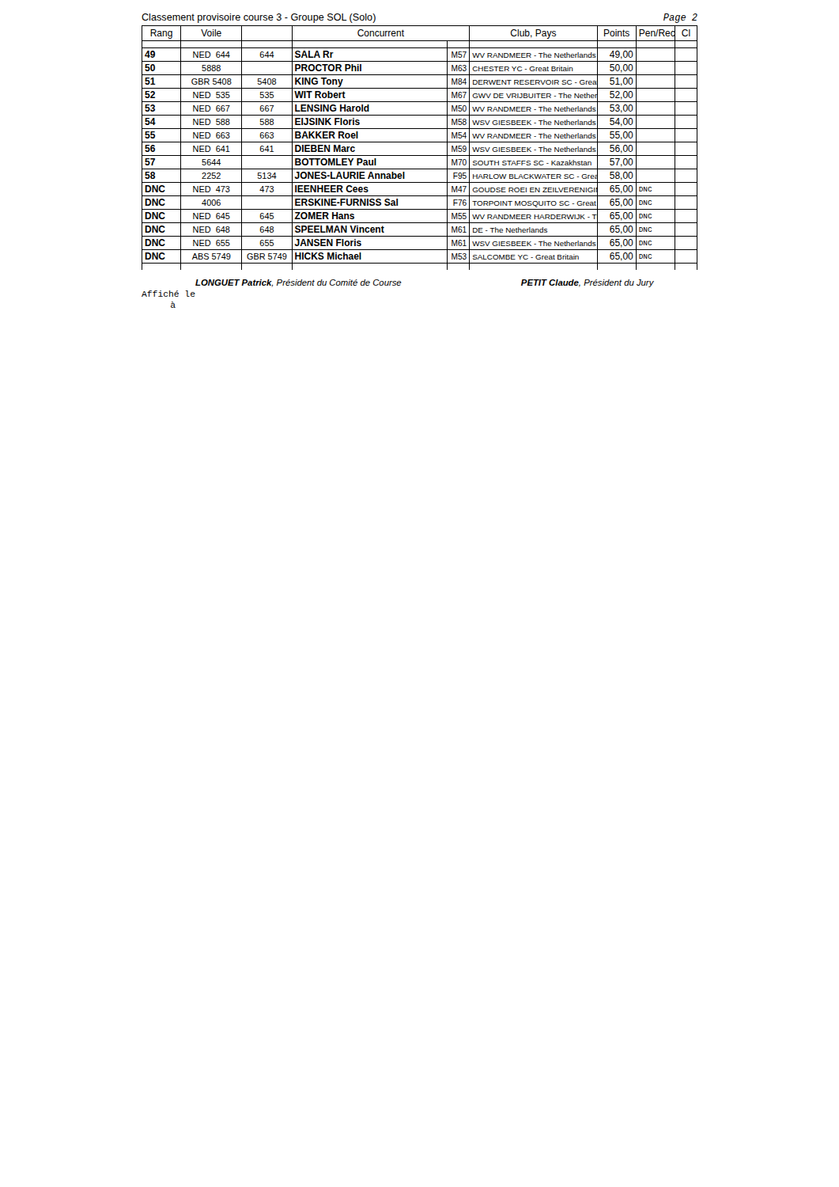Classement provisoire course 3 - Groupe SOL (Solo)
Page 2
| Rang | Voile | | Concurrent | Club, Pays | Points | Pen/Rec | Cl |
| --- | --- | --- | --- | --- | --- | --- | --- |
| 49 | NED 644 | 644 | SALA Rr | M57 | WV RANDMEER - The Netherlands | 49,00 | | |
| 50 | 5888 | | PROCTOR Phil | M63 | CHESTER YC - Great Britain | 50,00 | | |
| 51 | GBR 5408 | 5408 | KING Tony | M84 | DERWENT RESERVOIR SC - Great Britain | 51,00 | | |
| 52 | NED 535 | 535 | WIT Robert | M67 | GWV DE VRIJBUITER - The Netherlands | 52,00 | | |
| 53 | NED 667 | 667 | LENSING Harold | M50 | WV RANDMEER - The Netherlands | 53,00 | | |
| 54 | NED 588 | 588 | EIJSINK Floris | M58 | WSV GIESBEEK - The Netherlands | 54,00 | | |
| 55 | NED 663 | 663 | BAKKER Roel | M54 | WV RANDMEER - The Netherlands | 55,00 | | |
| 56 | NED 641 | 641 | DIEBEN Marc | M59 | WSV GIESBEEK - The Netherlands | 56,00 | | |
| 57 | 5644 | | BOTTOMLEY Paul | M70 | SOUTH STAFFS SC - Kazakhstan | 57,00 | | |
| 58 | 2252 | 5134 | JONES-LAURIE Annabel | F95 | HARLOW BLACKWATER SC - Great Britain | 58,00 | | |
| DNC | NED 473 | 473 | IEENHEER Cees | M47 | GOUDSE ROEI EN ZEILVERENIGING - The | 65,00 | DNC | |
| DNC | 4006 | | ERSKINE-FURNISS Sal | F76 | TORPOINT MOSQUITO SC - Great Britain | 65,00 | DNC | |
| DNC | NED 645 | 645 | ZOMER Hans | M55 | WV RANDMEER HARDERWIJK - The Nethe | 65,00 | DNC | |
| DNC | NED 648 | 648 | SPEELMAN Vincent | M61 | DE - The Netherlands | 65,00 | DNC | |
| DNC | NED 655 | 655 | JANSEN Floris | M61 | WSV GIESBEEK - The Netherlands | 65,00 | DNC | |
| DNC | ABS 5749 | GBR 5749 | HICKS Michael | M53 | SALCOMBE YC - Great Britain | 65,00 | DNC | |
LONGUET Patrick, Président du Comité de Course
PETIT Claude, Président du Jury
Affiché le
à